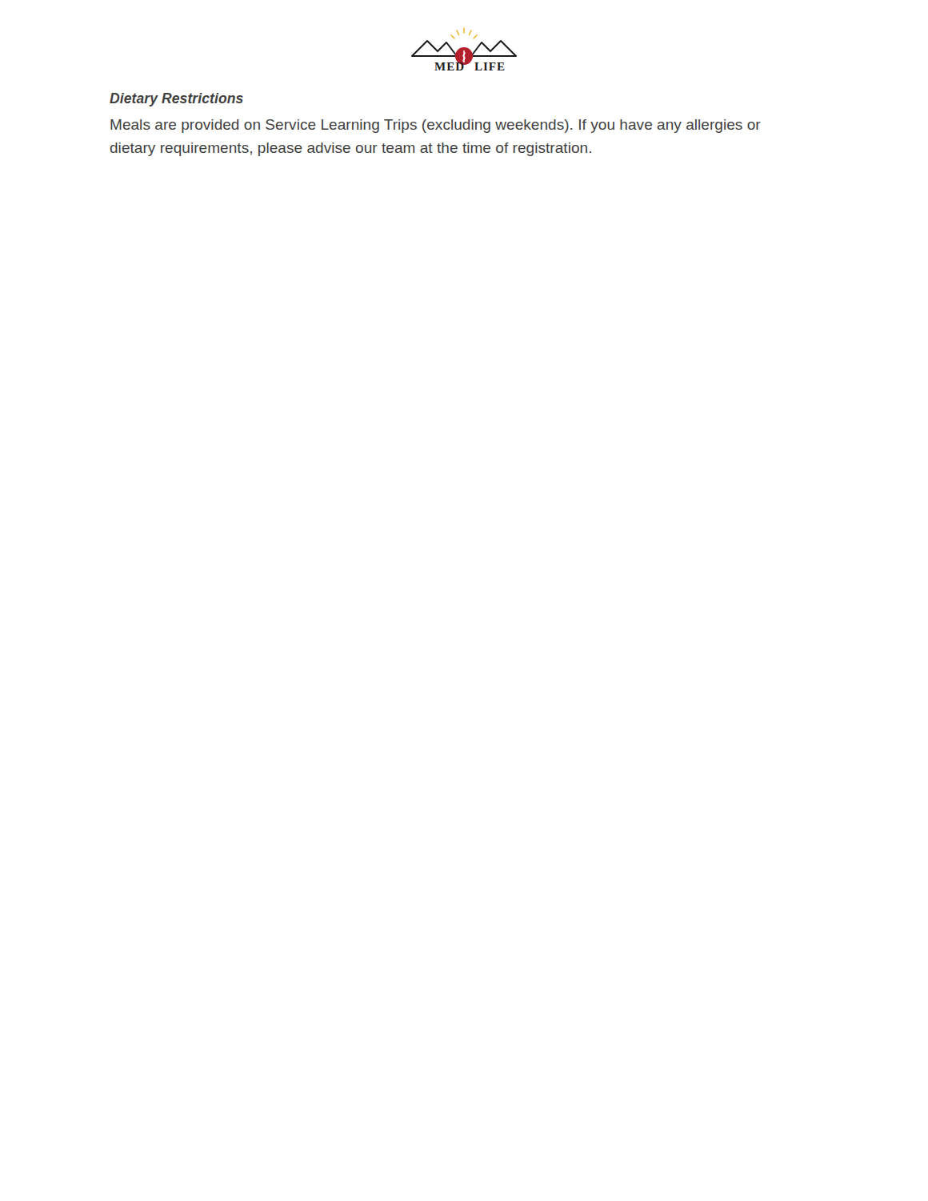MED LIFE
Dietary Restrictions
Meals are provided on Service Learning Trips (excluding weekends). If you have any allergies or dietary requirements, please advise our team at the time of registration.